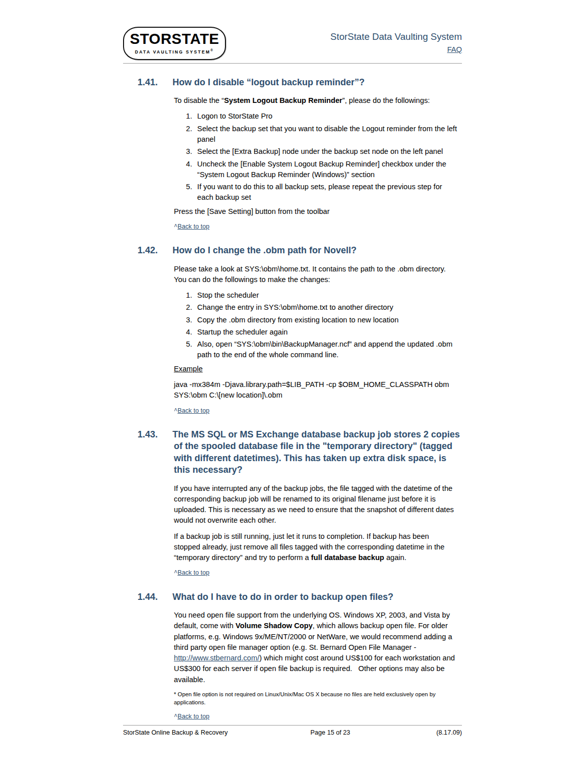STORSTATE
DATA VAULTING SYSTEM®
StorState Data Vaulting System
FAQ
1.41. How do I disable “logout backup reminder”?
To disable the “System Logout Backup Reminder”, please do the followings:
Logon to StorState Pro
Select the backup set that you want to disable the Logout reminder from the left panel
Select the [Extra Backup] node under the backup set node on the left panel
Uncheck the [Enable System Logout Backup Reminder] checkbox under the “System Logout Backup Reminder (Windows)” section
If you want to do this to all backup sets, please repeat the previous step for each backup set
Press the [Save Setting] button from the toolbar
^Back to top
1.42. How do I change the .obm path for Novell?
Please take a look at SYS:\obm\home.txt. It contains the path to the .obm directory. You can do the followings to make the changes:
Stop the scheduler
Change the entry in SYS:\obm\home.txt to another directory
Copy the .obm directory from existing location to new location
Startup the scheduler again
Also, open “SYS:\obm\bin\BackupManager.ncf” and append the updated .obm path to the end of the whole command line.
Example
java -mx384m -Djava.library.path=$LIB_PATH -cp $OBM_HOME_CLASSPATH obm SYS:\obm C:\[new location]\.obm
^Back to top
1.43. The MS SQL or MS Exchange database backup job stores 2 copies of the spooled database file in the "temporary directory" (tagged with different datetimes). This has taken up extra disk space, is this necessary?
If you have interrupted any of the backup jobs, the file tagged with the datetime of the corresponding backup job will be renamed to its original filename just before it is uploaded. This is necessary as we need to ensure that the snapshot of different dates would not overwrite each other.
If a backup job is still running, just let it runs to completion. If backup has been stopped already, just remove all files tagged with the corresponding datetime in the “temporary directory” and try to perform a full database backup again.
^Back to top
1.44. What do I have to do in order to backup open files?
You need open file support from the underlying OS. Windows XP, 2003, and Vista by default, come with Volume Shadow Copy, which allows backup open file. For older platforms, e.g. Windows 9x/ME/NT/2000 or NetWare, we would recommend adding a third party open file manager option (e.g. St. Bernard Open File Manager - http://www.stbernard.com/) which might cost around US$100 for each workstation and US$300 for each server if open file backup is required. Other options may also be available.
* Open file option is not required on Linux/Unix/Mac OS X because no files are held exclusively open by applications.
^Back to top
StorState Online Backup & Recovery
Page 15 of 23
(8.17.09)